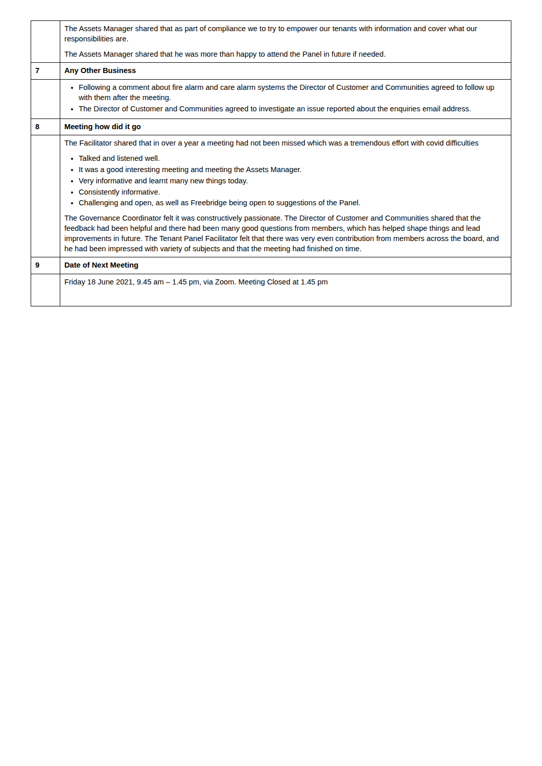| | The Assets Manager shared that as part of compliance we to try to empower our tenants with information and cover what our responsibilities are. The Assets Manager shared that he was more than happy to attend the Panel in future if needed. |
| 7 | Any Other Business |
| | Following a comment about fire alarm and care alarm systems the Director of Customer and Communities agreed to follow up with them after the meeting. The Director of Customer and Communities agreed to investigate an issue reported about the enquiries email address. |
| 8 | Meeting how did it go |
| | The Facilitator shared that in over a year a meeting had not been missed which was a tremendous effort with covid difficulties Talked and listened well. It was a good interesting meeting and meeting the Assets Manager. Very informative and learnt many new things today. Consistently informative. Challenging and open, as well as Freebridge being open to suggestions of the Panel. The Governance Coordinator felt it was constructively passionate. The Director of Customer and Communities shared that the feedback had been helpful and there had been many good questions from members, which has helped shape things and lead improvements in future. The Tenant Panel Facilitator felt that there was very even contribution from members across the board, and he had been impressed with variety of subjects and that the meeting had finished on time. |
| 9 | Date of Next Meeting |
| | Friday 18 June 2021, 9.45 am – 1.45 pm, via Zoom. Meeting Closed at 1.45 pm |